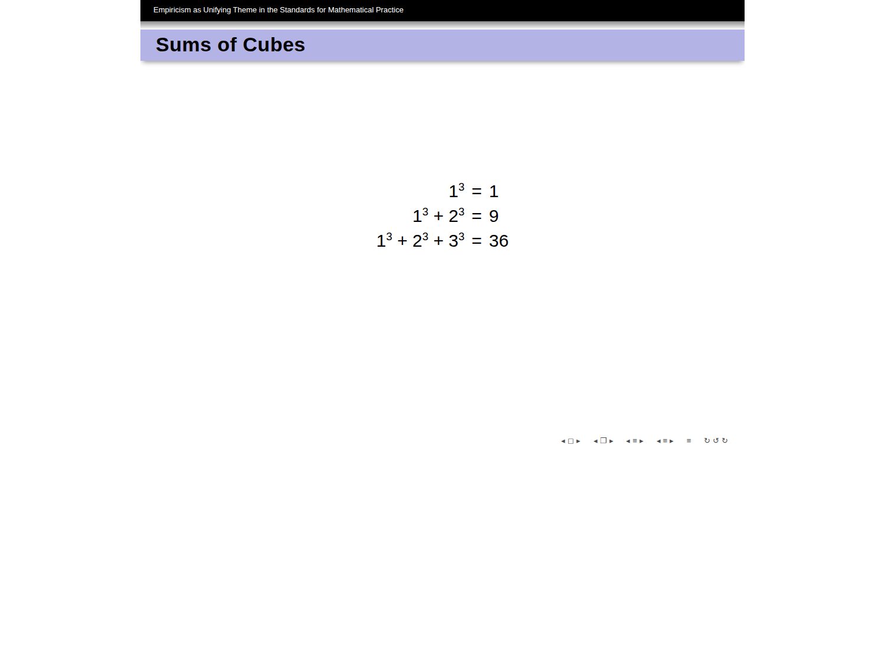Empiricism as Unifying Theme in the Standards for Mathematical Practice
Sums of Cubes
| 1 3 | = | 1 |
| 1 3 + 2 3 | = | 9 |
| 1 3 + 2 3 + 3 3 | = | 36 |
◂◻▸ ◂❐▸ ◂≡▸ ◂≡▸ ≡ ↻↺↻